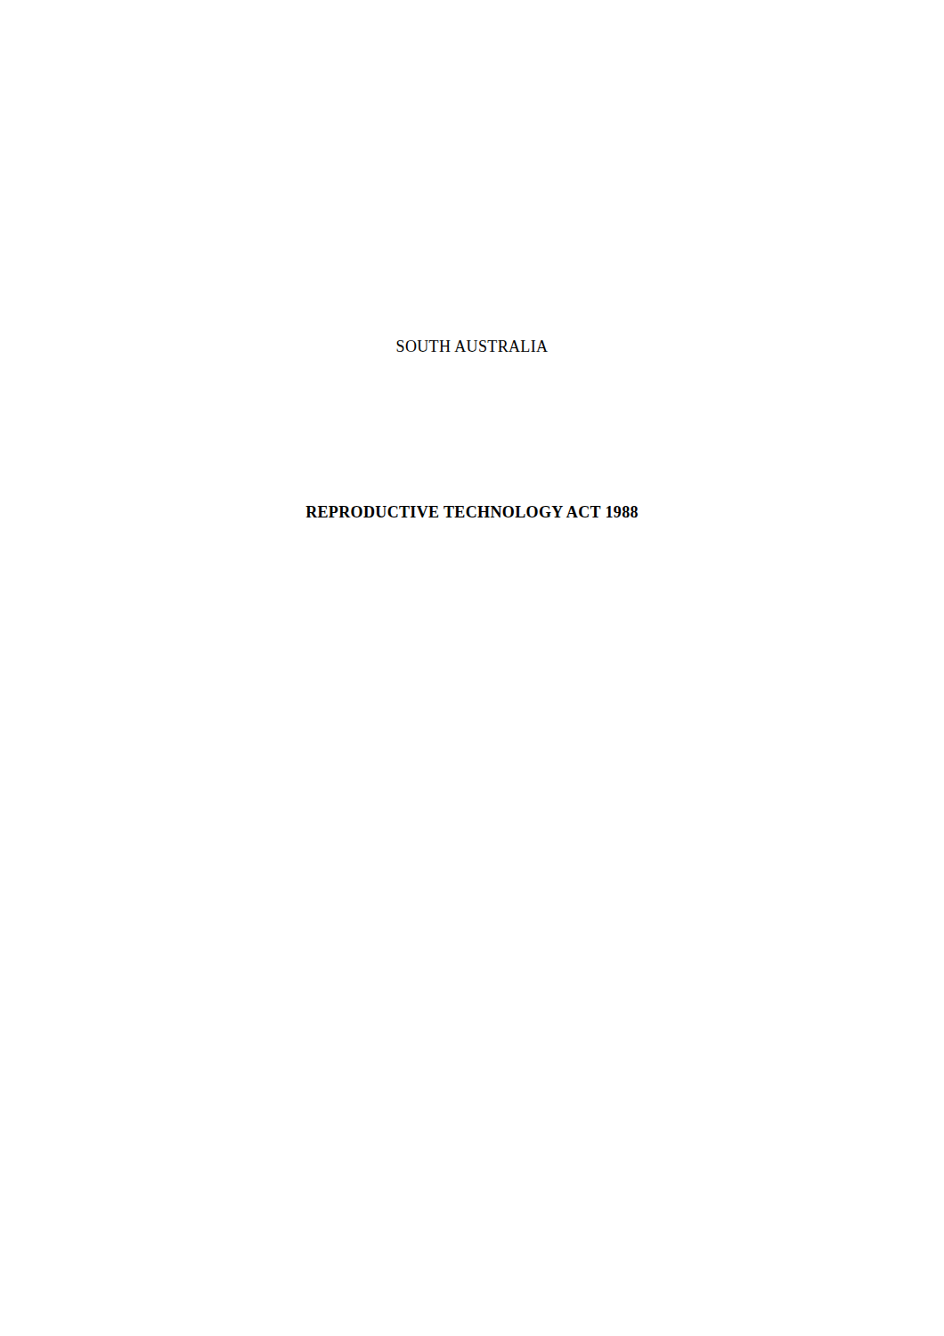SOUTH AUSTRALIA
REPRODUCTIVE TECHNOLOGY ACT 1988